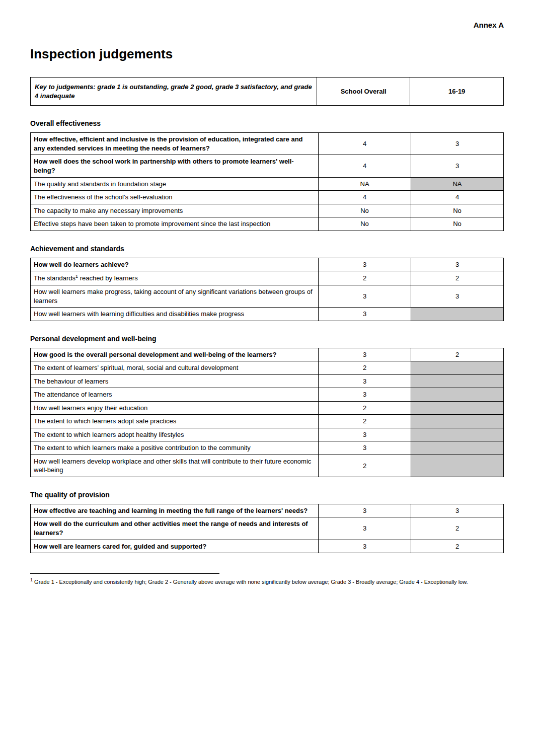Annex A
Inspection judgements
| Key to judgements: grade 1 is outstanding, grade 2 good, grade 3 satisfactory, and grade 4 inadequate | School Overall | 16-19 |
Overall effectiveness
| How effective, efficient and inclusive is the provision of education, integrated care and any extended services in meeting the needs of learners? | 4 | 3 |
| How well does the school work in partnership with others to promote learners' well-being? | 4 | 3 |
| The quality and standards in foundation stage | NA | NA |
| The effectiveness of the school's self-evaluation | 4 | 4 |
| The capacity to make any necessary improvements | No | No |
| Effective steps have been taken to promote improvement since the last inspection | No | No |
Achievement and standards
| How well do learners achieve? | 3 | 3 |
| The standards 1 reached by learners | 2 | 2 |
| How well learners make progress, taking account of any significant variations between groups of learners | 3 | 3 |
| How well learners with learning difficulties and disabilities make progress | 3 | |
Personal development and well-being
| How good is the overall personal development and well-being of the learners? | 3 | 2 |
| The extent of learners' spiritual, moral, social and cultural development | 2 | |
| The behaviour of learners | 3 | |
| The attendance of learners | 3 | |
| How well learners enjoy their education | 2 | |
| The extent to which learners adopt safe practices | 2 | |
| The extent to which learners adopt healthy lifestyles | 3 | |
| The extent to which learners make a positive contribution to the community | 3 | |
| How well learners develop workplace and other skills that will contribute to their future economic well-being | 2 | |
The quality of provision
| How effective are teaching and learning in meeting the full range of the learners' needs? | 3 | 3 |
| How well do the curriculum and other activities meet the range of needs and interests of learners? | 3 | 2 |
| How well are learners cared for, guided and supported? | 3 | 2 |
1 Grade 1 - Exceptionally and consistently high; Grade 2 - Generally above average with none significantly below average; Grade 3 - Broadly average; Grade 4 - Exceptionally low.